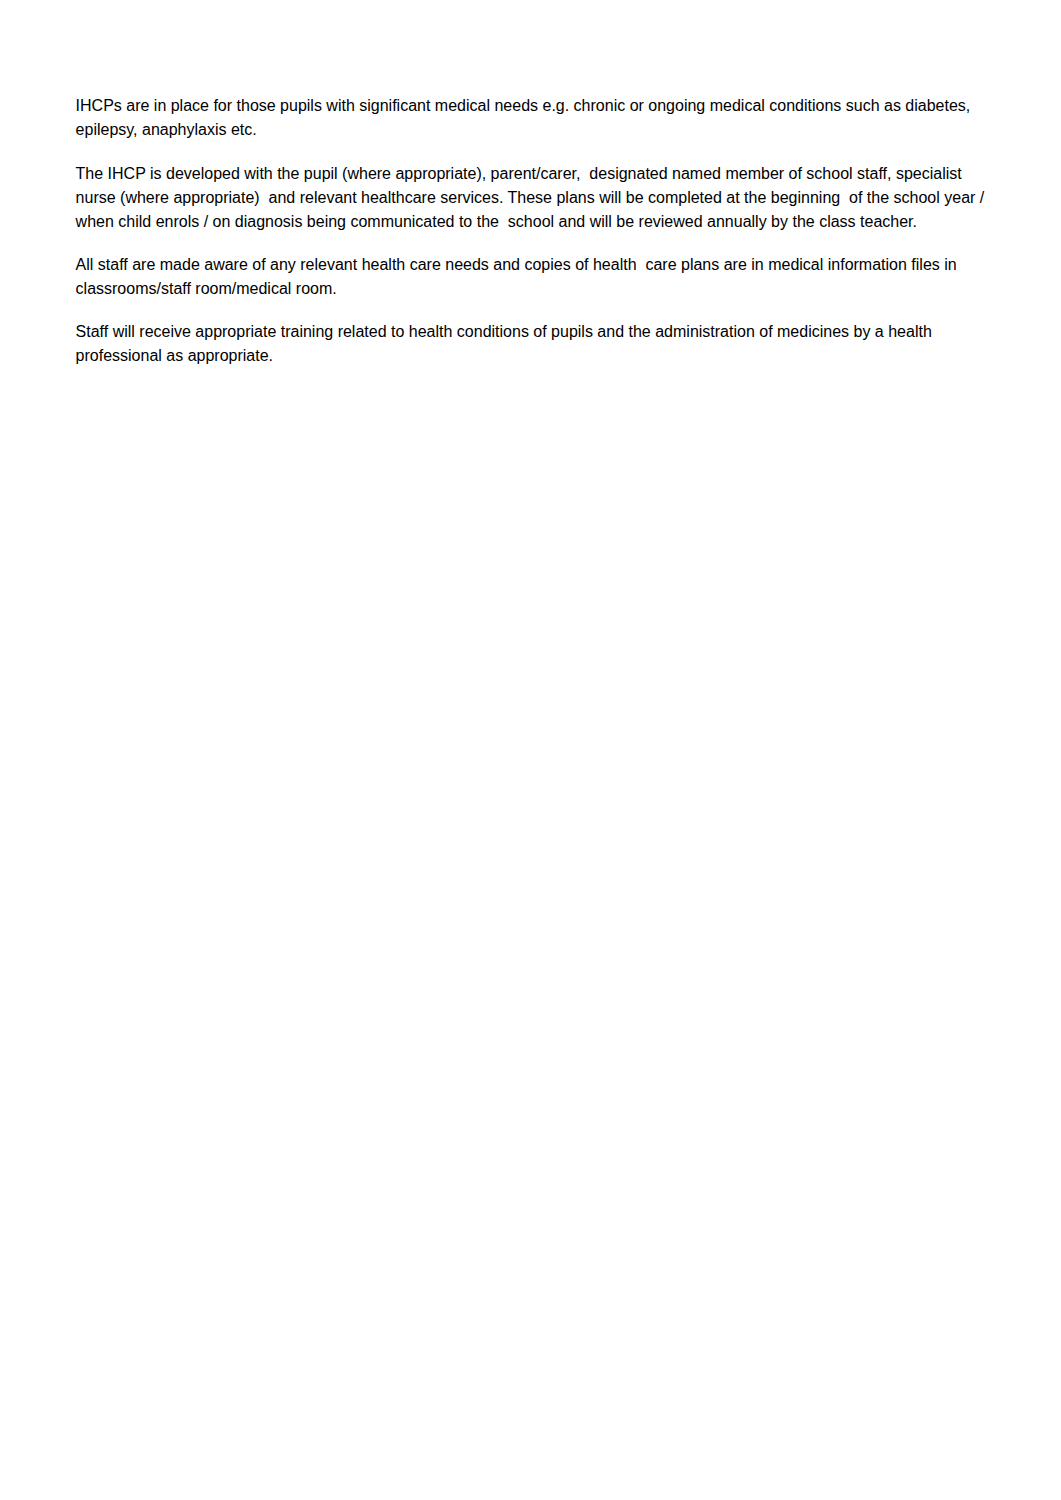IHCPs are in place for those pupils with significant medical needs e.g. chronic or ongoing medical conditions such as diabetes, epilepsy, anaphylaxis etc.
The IHCP is developed with the pupil (where appropriate), parent/carer, designated named member of school staff, specialist nurse (where appropriate) and relevant healthcare services. These plans will be completed at the beginning of the school year / when child enrols / on diagnosis being communicated to the school and will be reviewed annually by the class teacher.
All staff are made aware of any relevant health care needs and copies of health care plans are in medical information files in classrooms/staff room/medical room.
Staff will receive appropriate training related to health conditions of pupils and the administration of medicines by a health professional as appropriate.